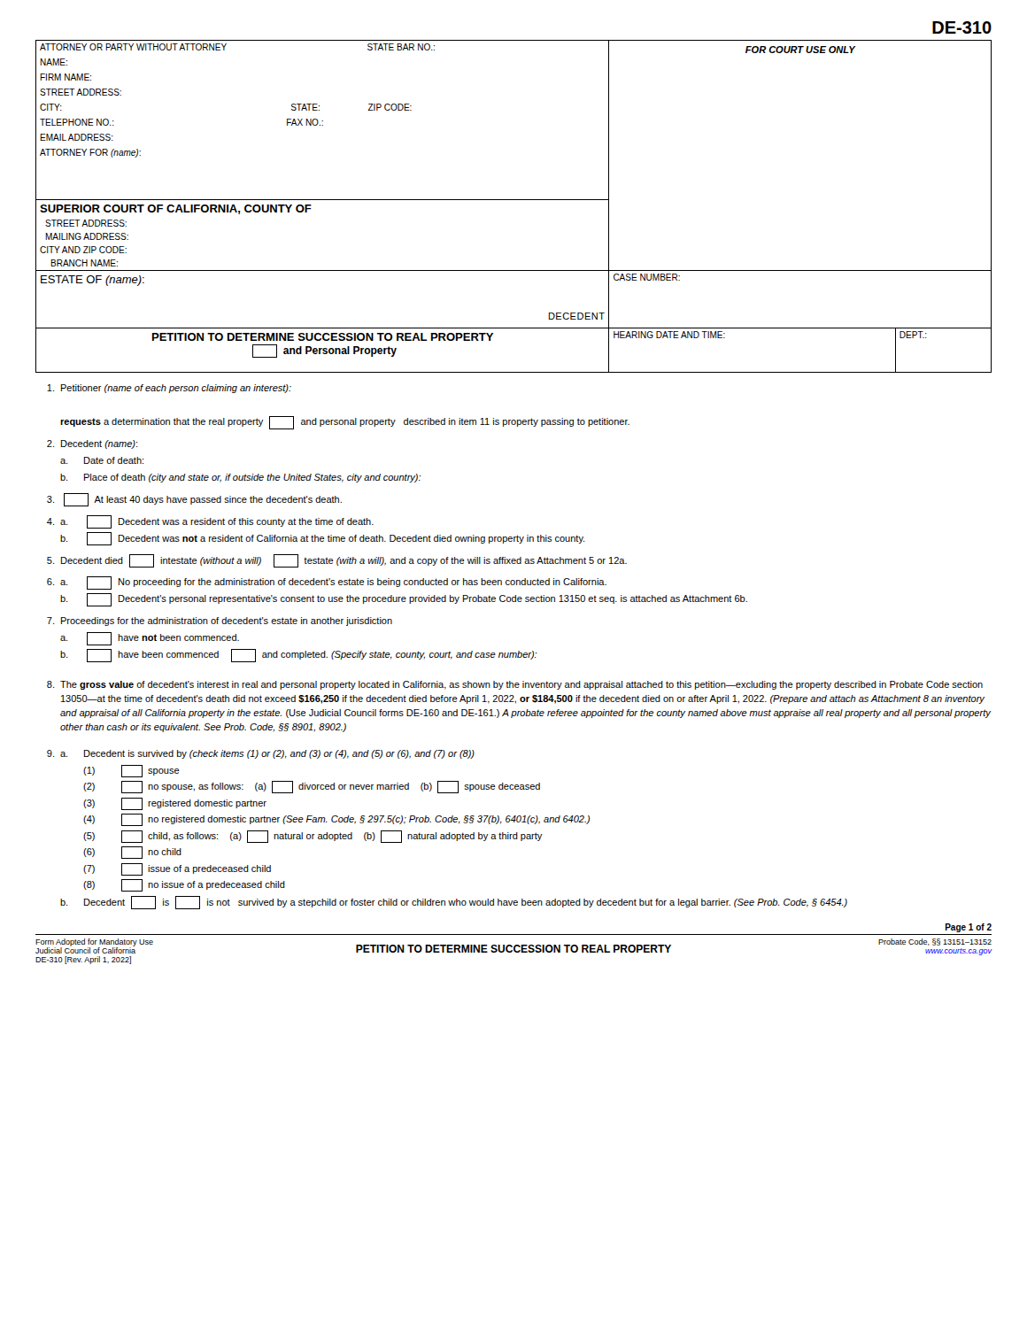DE-310
| ATTORNEY OR PARTY WITHOUT ATTORNEY STATE BAR NO.: NAME: FIRM NAME: STREET ADDRESS: CITY: STATE: ZIP CODE: TELEPHONE NO.: FAX NO.: EMAIL ADDRESS: ATTORNEY FOR (name) : | FOR COURT USE ONLY |
| SUPERIOR COURT OF CALIFORNIA, COUNTY OF STREET ADDRESS: MAILING ADDRESS: CITY AND ZIP CODE: BRANCH NAME: |
| ESTATE OF (name) : DECEDENT | CASE NUMBER: |
| PETITION TO DETERMINE SUCCESSION TO REAL PROPERTY and Personal Property | / HEARING DATE AND TIME: / DEPT.: / |
1. Petitioner (name of each person claiming an interest):
requests a determination that the real property and personal property described in item 11 is property passing to petitioner.
2. Decedent (name):
a. Date of death:
b. Place of death (city and state or, if outside the United States, city and country):
3. At least 40 days have passed since the decedent's death.
4.
a. Decedent was a resident of this county at the time of death.
b. Decedent was not a resident of California at the time of death. Decedent died owning property in this county.
5. Decedent died intestate (without a will) testate (with a will), and a copy of the will is affixed as Attachment 5 or 12a.
6.
a. No proceeding for the administration of decedent's estate is being conducted or has been conducted in California.
b. Decedent's personal representative's consent to use the procedure provided by Probate Code section 13150 et seq. is attached as Attachment 6b.
7. Proceedings for the administration of decedent's estate in another jurisdiction
a. have not been commenced.
b. have been commenced and completed. (Specify state, county, court, and case number):
8. The gross value of decedent's interest in real and personal property located in California, as shown by the inventory and appraisal attached to this petition—excluding the property described in Probate Code section 13050—at the time of decedent's death did not exceed $166,250 if the decedent died before April 1, 2022, or $184,500 if the decedent died on or after April 1, 2022. (Prepare and attach as Attachment 8 an inventory and appraisal of all California property in the estate. (Use Judicial Council forms DE-160 and DE-161.) A probate referee appointed for the county named above must appraise all real property and all personal property other than cash or its equivalent. See Prob. Code, §§ 8901, 8902.)
9.
a. Decedent is survived by (check items (1) or (2), and (3) or (4), and (5) or (6), and (7) or (8))
(1) spouse
(2) no spouse, as follows: (a) divorced or never married (b) spouse deceased
(3) registered domestic partner
(4) no registered domestic partner (See Fam. Code, § 297.5(c); Prob. Code, §§ 37(b), 6401(c), and 6402.)
(5) child, as follows: (a) natural or adopted (b) natural adopted by a third party
(6) no child
(7) issue of a predeceased child
(8) no issue of a predeceased child
b. Decedent is is not survived by a stepchild or foster child or children who would have been adopted by decedent but for a legal barrier. (See Prob. Code, § 6454.)
Page 1 of 2
Form Adopted for Mandatory Use
Judicial Council of California
DE-310 [Rev. April 1, 2022]
PETITION TO DETERMINE SUCCESSION TO REAL PROPERTY
Probate Code, §§ 13151–13152
www.courts.ca.gov